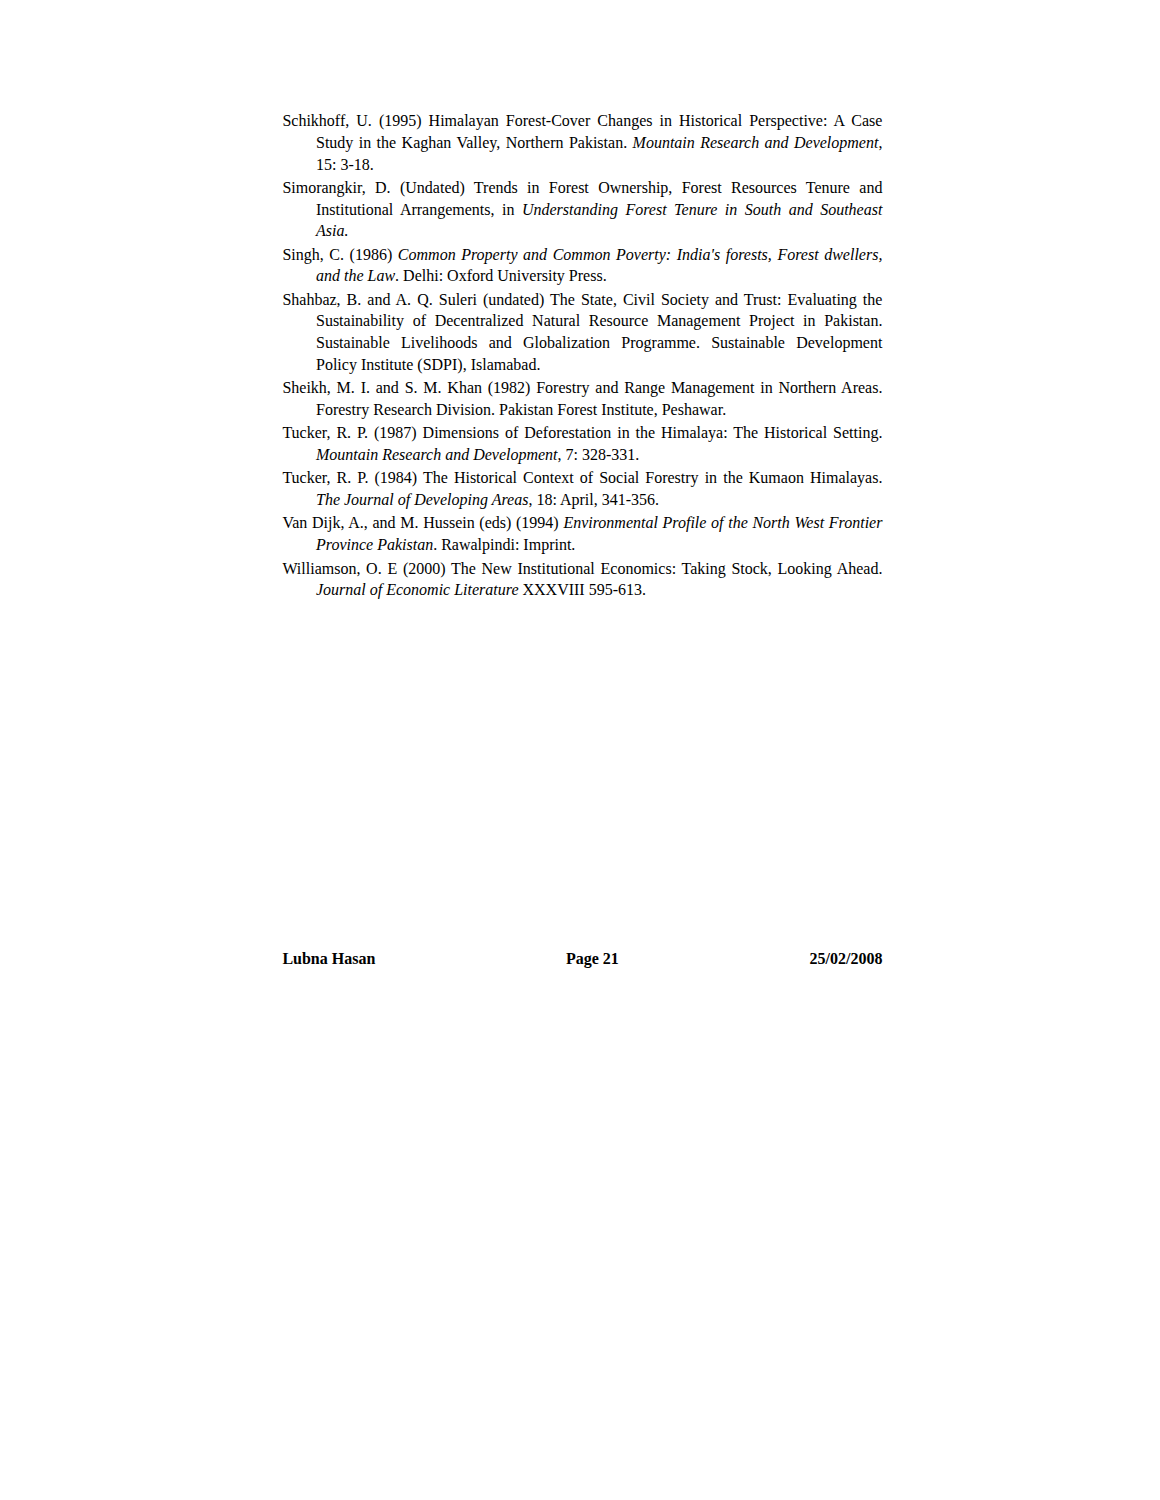Schikhoff, U. (1995) Himalayan Forest-Cover Changes in Historical Perspective: A Case Study in the Kaghan Valley, Northern Pakistan. Mountain Research and Development, 15: 3-18.
Simorangkir, D. (Undated) Trends in Forest Ownership, Forest Resources Tenure and Institutional Arrangements, in Understanding Forest Tenure in South and Southeast Asia.
Singh, C. (1986) Common Property and Common Poverty: India's forests, Forest dwellers, and the Law. Delhi: Oxford University Press.
Shahbaz, B. and A. Q. Suleri (undated) The State, Civil Society and Trust: Evaluating the Sustainability of Decentralized Natural Resource Management Project in Pakistan. Sustainable Livelihoods and Globalization Programme. Sustainable Development Policy Institute (SDPI), Islamabad.
Sheikh, M. I. and S. M. Khan (1982) Forestry and Range Management in Northern Areas. Forestry Research Division. Pakistan Forest Institute, Peshawar.
Tucker, R. P. (1987) Dimensions of Deforestation in the Himalaya: The Historical Setting. Mountain Research and Development, 7: 328-331.
Tucker, R. P. (1984) The Historical Context of Social Forestry in the Kumaon Himalayas. The Journal of Developing Areas, 18: April, 341-356.
Van Dijk, A., and M. Hussein (eds) (1994) Environmental Profile of the North West Frontier Province Pakistan. Rawalpindi: Imprint.
Williamson, O. E (2000) The New Institutional Economics: Taking Stock, Looking Ahead. Journal of Economic Literature XXXVIII 595-613.
Lubna Hasan Page 21 25/02/2008